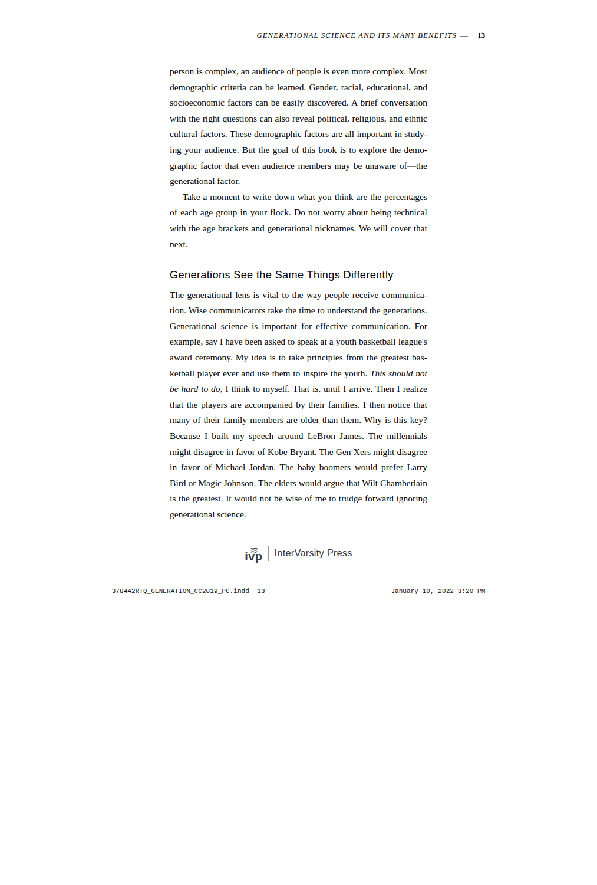GENERATIONAL SCIENCE AND ITS MANY BENEFITS—13
person is complex, an audience of people is even more complex. Most demographic criteria can be learned. Gender, racial, educational, and socioeconomic factors can be easily discovered. A brief conversation with the right questions can also reveal political, religious, and ethnic cultural factors. These demographic factors are all important in studying your audience. But the goal of this book is to explore the demographic factor that even audience members may be unaware of—the generational factor.
Take a moment to write down what you think are the percentages of each age group in your flock. Do not worry about being technical with the age brackets and generational nicknames. We will cover that next.
Generations See the Same Things Differently
The generational lens is vital to the way people receive communication. Wise communicators take the time to understand the generations. Generational science is important for effective communication. For example, say I have been asked to speak at a youth basketball league's award ceremony. My idea is to take principles from the greatest basketball player ever and use them to inspire the youth. This should not be hard to do, I think to myself. That is, until I arrive. Then I realize that the players are accompanied by their families. I then notice that many of their family members are older than them. Why is this key? Because I built my speech around LeBron James. The millennials might disagree in favor of Kobe Bryant. The Gen Xers might disagree in favor of Michael Jordan. The baby boomers would prefer Larry Bird or Magic Johnson. The elders would argue that Wilt Chamberlain is the greatest. It would not be wise of me to trudge forward ignoring generational science.
≋ ivp InterVarsity Press
378442RTQ_GENERATION_CC2019_PC.indd 13 January 10, 2022 3:20 PM